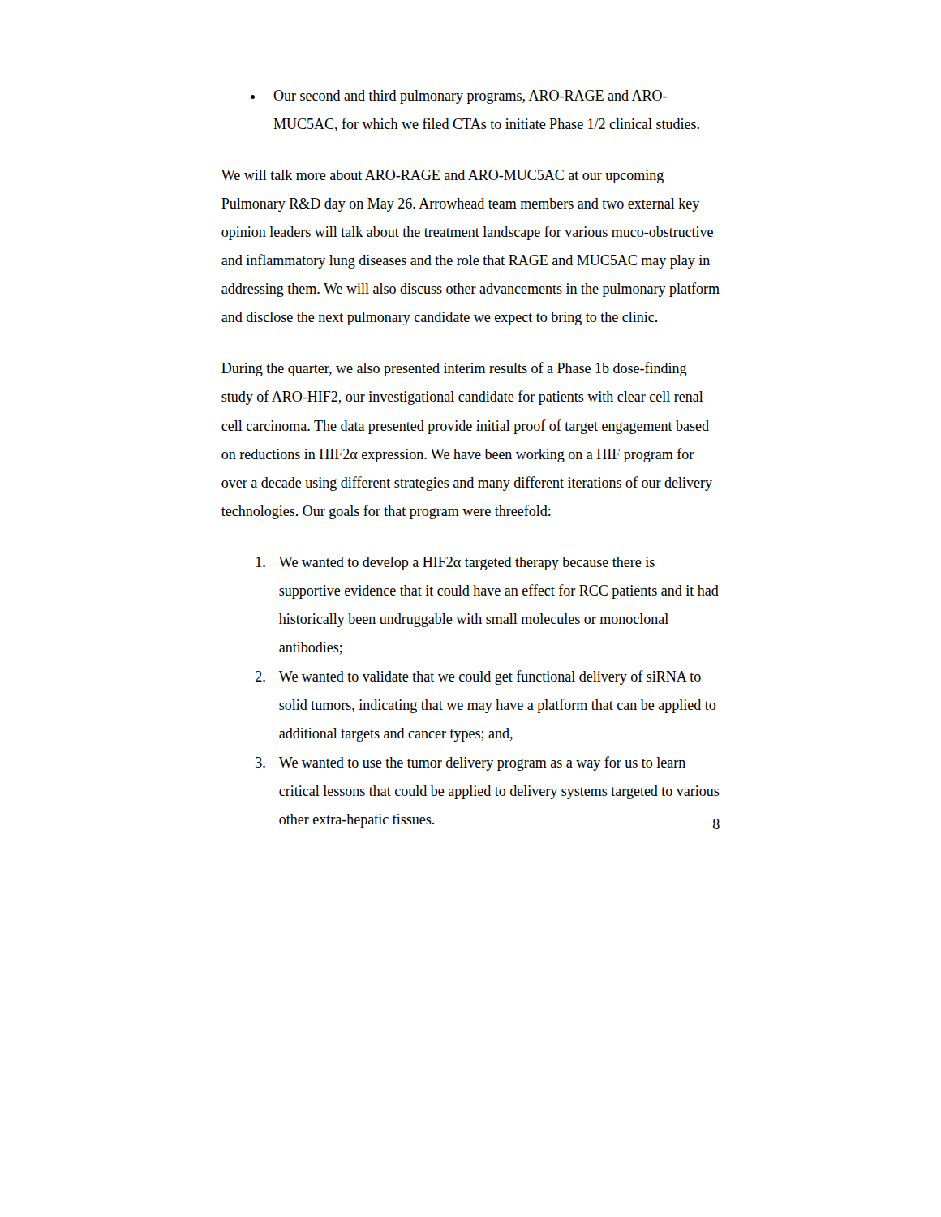Our second and third pulmonary programs, ARO-RAGE and ARO-MUC5AC, for which we filed CTAs to initiate Phase 1/2 clinical studies.
We will talk more about ARO-RAGE and ARO-MUC5AC at our upcoming Pulmonary R&D day on May 26. Arrowhead team members and two external key opinion leaders will talk about the treatment landscape for various muco-obstructive and inflammatory lung diseases and the role that RAGE and MUC5AC may play in addressing them. We will also discuss other advancements in the pulmonary platform and disclose the next pulmonary candidate we expect to bring to the clinic.
During the quarter, we also presented interim results of a Phase 1b dose-finding study of ARO-HIF2, our investigational candidate for patients with clear cell renal cell carcinoma. The data presented provide initial proof of target engagement based on reductions in HIF2α expression. We have been working on a HIF program for over a decade using different strategies and many different iterations of our delivery technologies. Our goals for that program were threefold:
We wanted to develop a HIF2α targeted therapy because there is supportive evidence that it could have an effect for RCC patients and it had historically been undruggable with small molecules or monoclonal antibodies;
We wanted to validate that we could get functional delivery of siRNA to solid tumors, indicating that we may have a platform that can be applied to additional targets and cancer types; and,
We wanted to use the tumor delivery program as a way for us to learn critical lessons that could be applied to delivery systems targeted to various other extra-hepatic tissues.
8